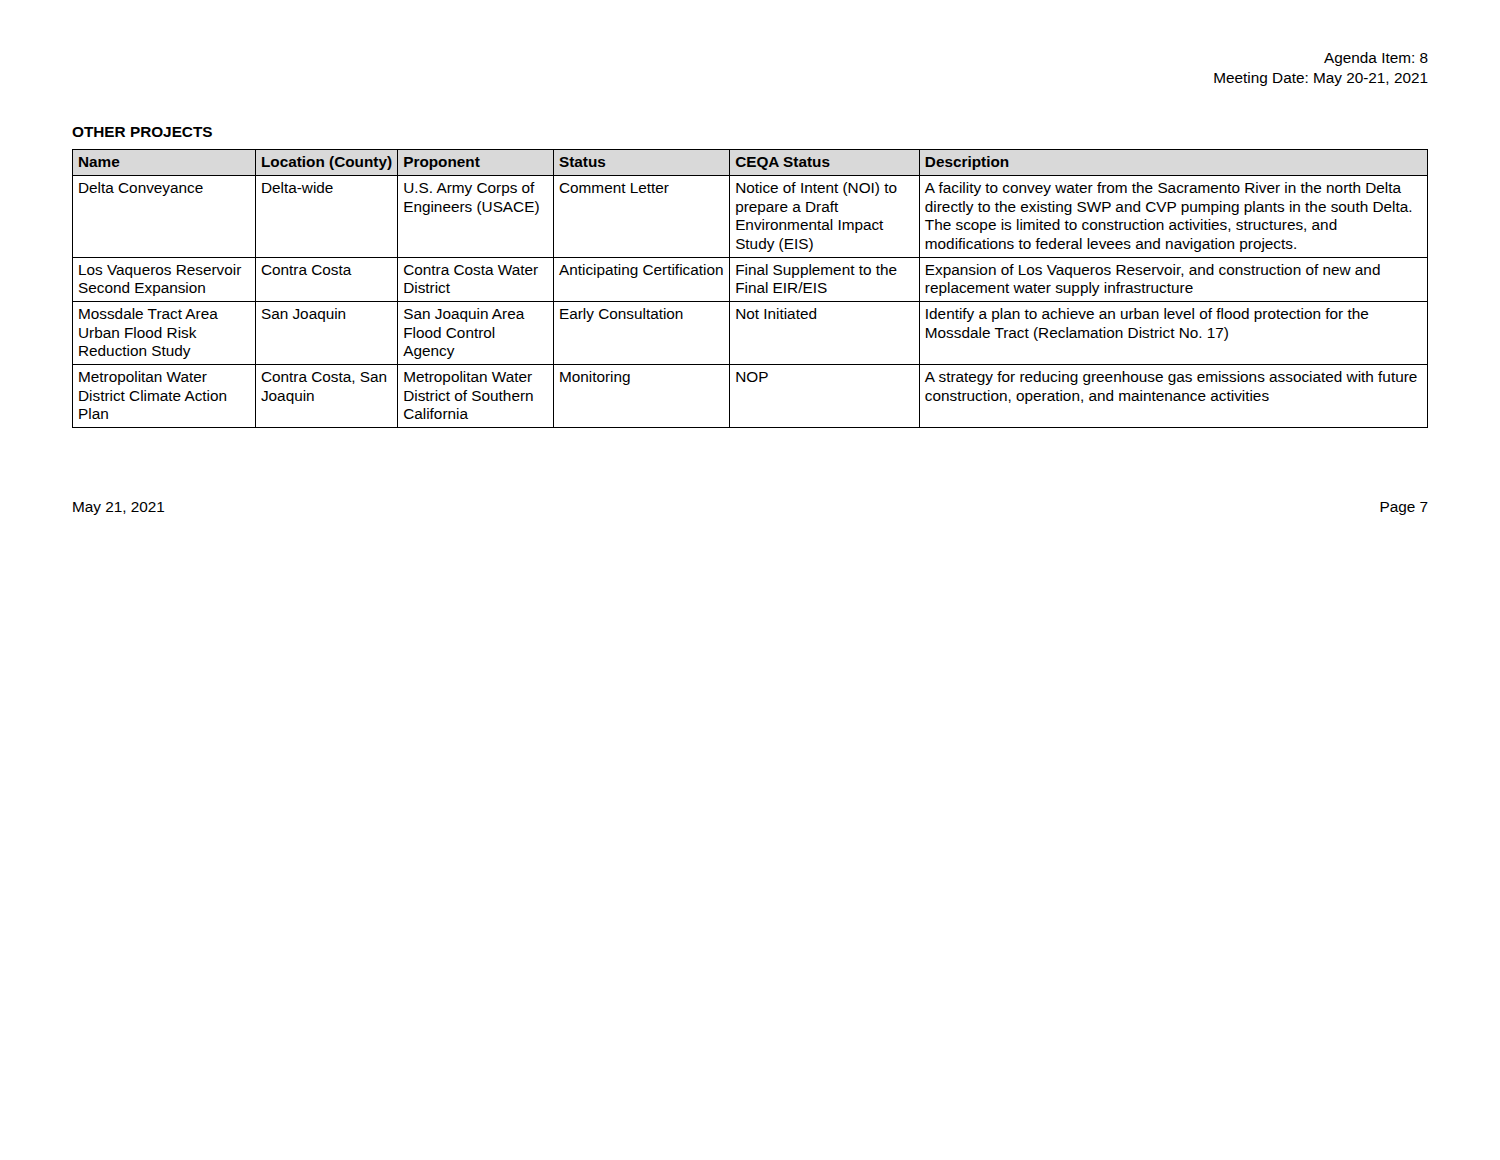Agenda Item: 8
Meeting Date: May 20-21, 2021
OTHER PROJECTS
| Name | Location (County) | Proponent | Status | CEQA Status | Description |
| --- | --- | --- | --- | --- | --- |
| Delta Conveyance | Delta-wide | U.S. Army Corps of Engineers (USACE) | Comment Letter | Notice of Intent (NOI) to prepare a Draft Environmental Impact Study (EIS) | A facility to convey water from the Sacramento River in the north Delta directly to the existing SWP and CVP pumping plants in the south Delta. The scope is limited to construction activities, structures, and modifications to federal levees and navigation projects. |
| Los Vaqueros Reservoir Second Expansion | Contra Costa | Contra Costa Water District | Anticipating Certification | Final Supplement to the Final EIR/EIS | Expansion of Los Vaqueros Reservoir, and construction of new and replacement water supply infrastructure |
| Mossdale Tract Area Urban Flood Risk Reduction Study | San Joaquin | San Joaquin Area Flood Control Agency | Early Consultation | Not Initiated | Identify a plan to achieve an urban level of flood protection for the Mossdale Tract (Reclamation District No. 17) |
| Metropolitan Water District Climate Action Plan | Contra Costa, San Joaquin | Metropolitan Water District of Southern California | Monitoring | NOP | A strategy for reducing greenhouse gas emissions associated with future construction, operation, and maintenance activities |
May 21, 2021 Page 7